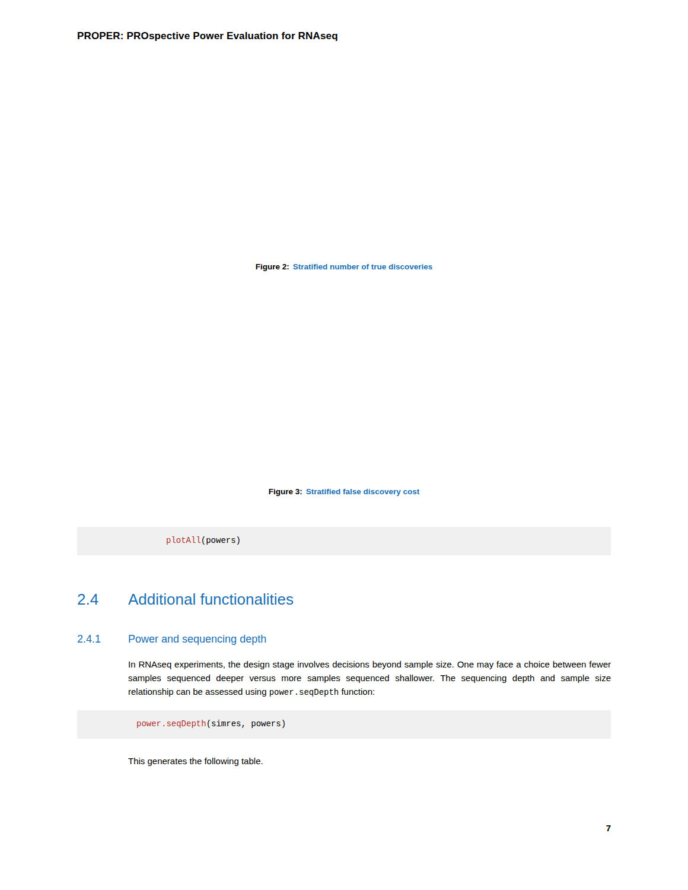PROPER: PROspective Power Evaluation for RNAseq
Figure 2: Stratified number of true discoveries
Figure 3: Stratified false discovery cost
plotAll(powers)
2.4 Additional functionalities
2.4.1 Power and sequencing depth
In RNAseq experiments, the design stage involves decisions beyond sample size. One may face a choice between fewer samples sequenced deeper versus more samples sequenced shallower. The sequencing depth and sample size relationship can be assessed using power.seqDepth function:
power.seqDepth(simres, powers)
This generates the following table.
7